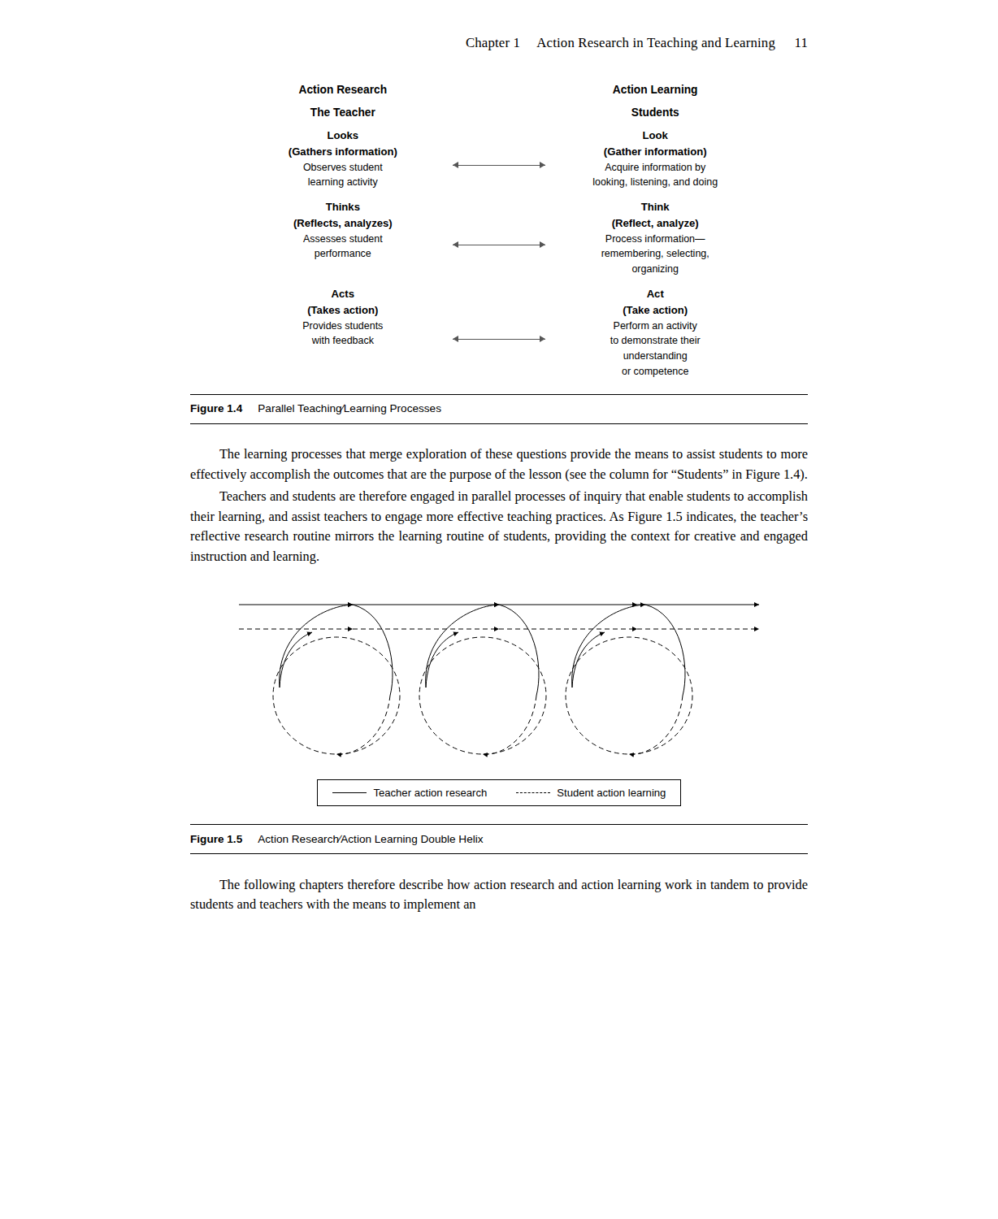Chapter 1 Action Research in Teaching and Learning11
| Action Research | | Action Learning |
| --- | --- | --- |
| The Teacher | | Students |
| Looks (Gathers information) Observes student learning activity | | Look (Gather information) Acquire information by looking, listening, and doing |
| Thinks (Reflects, analyzes) Assesses student performance | | Think (Reflect, analyze) Process information— remembering, selecting, organizing |
| Acts (Takes action) Provides students with feedback | | Act (Take action) Perform an activity to demonstrate their understanding or competence |
Figure 1.4 Parallel Teaching∕Learning Processes
The learning processes that merge exploration of these questions provide the means to assist students to more effectively accomplish the outcomes that are the purpose of the lesson (see the column for “Students” in Figure 1.4).
Teachers and students are therefore engaged in parallel processes of inquiry that enable students to accomplish their learning, and assist teachers to engage more effective teaching practices. As Figure 1.5 indicates, the teacher’s reflective research routine mirrors the learning routine of students, providing the context for creative and engaged instruction and learning.
Teacher action research Student action learning
Figure 1.5 Action Research∕Action Learning Double Helix
The following chapters therefore describe how action research and action learning work in tandem to provide students and teachers with the means to implement an